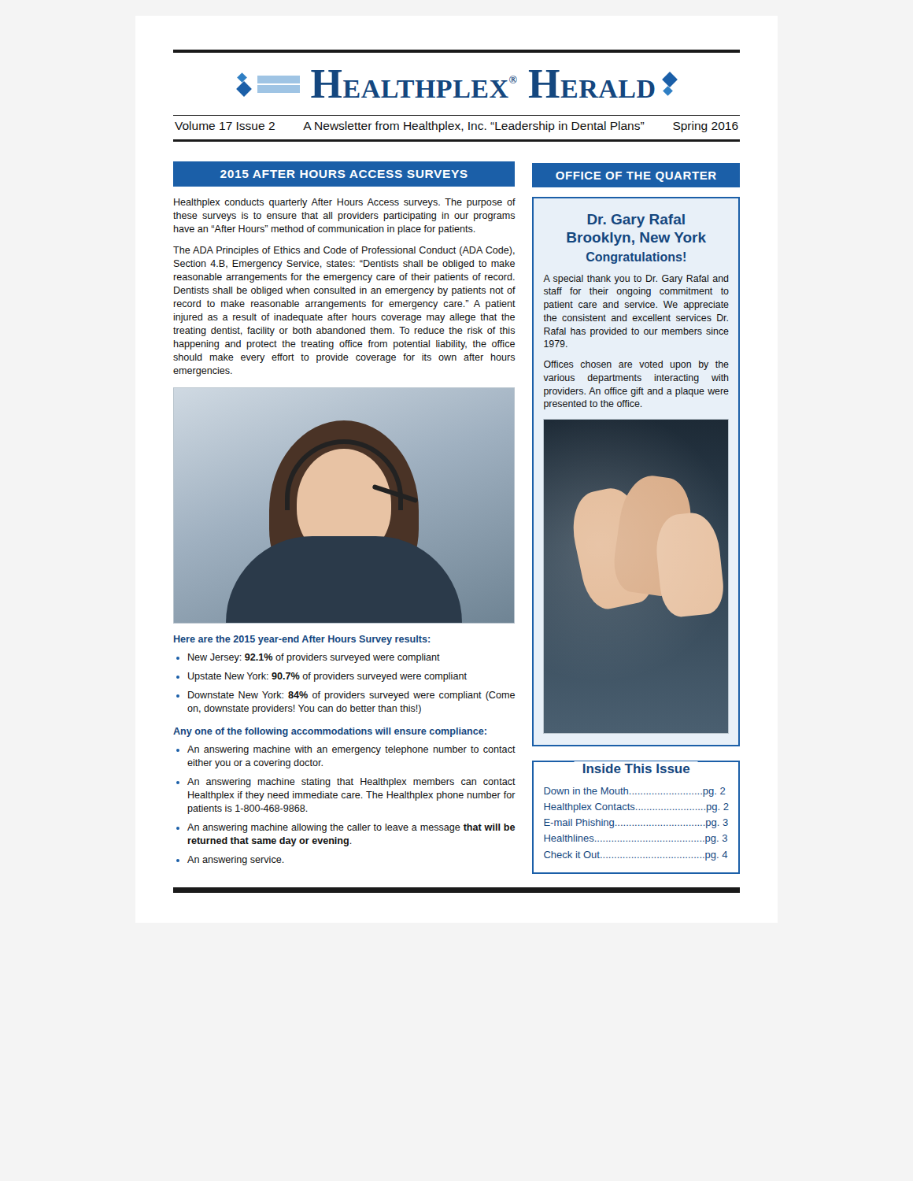HEALTHPLEX® HERALD
Volume 17 Issue 2 A Newsletter from Healthplex, Inc. “Leadership in Dental Plans” Spring 2016
2015 AFTER HOURS ACCESS SURVEYS
Healthplex conducts quarterly After Hours Access surveys. The purpose of these surveys is to ensure that all providers participating in our programs have an “After Hours” method of communication in place for patients.
The ADA Principles of Ethics and Code of Professional Conduct (ADA Code), Section 4.B, Emergency Service, states: “Dentists shall be obliged to make reasonable arrangements for the emergency care of their patients of record. Dentists shall be obliged when consulted in an emergency by patients not of record to make reasonable arrangements for emergency care.” A patient injured as a result of inadequate after hours coverage may allege that the treating dentist, facility or both abandoned them. To reduce the risk of this happening and protect the treating office from potential liability, the office should make every effort to provide coverage for its own after hours emergencies.
Here are the 2015 year-end After Hours Survey results:
New Jersey: 92.1% of providers surveyed were compliant
Upstate New York: 90.7% of providers surveyed were compliant
Downstate New York: 84% of providers surveyed were compliant (Come on, downstate providers! You can do better than this!)
Any one of the following accommodations will ensure compliance:
An answering machine with an emergency telephone number to contact either you or a covering doctor.
An answering machine stating that Healthplex members can contact Healthplex if they need immediate care. The Healthplex phone number for patients is 1-800-468-9868.
An answering machine allowing the caller to leave a message that will be returned that same day or evening.
An answering service.
OFFICE OF THE QUARTER
Dr. Gary Rafal Brooklyn, New York
Congratulations!
A special thank you to Dr. Gary Rafal and staff for their ongoing commitment to patient care and service. We appreciate the consistent and excellent services Dr. Rafal has provided to our members since 1979.
Offices chosen are voted upon by the various departments interacting with providers. An office gift and a plaque were presented to the office.
Inside This Issue
Down in the Mouth..........................pg. 2
Healthplex Contacts.........................pg. 2
E-mail Phishing................................pg. 3
Healthlines.......................................pg. 3
Check it Out.....................................pg. 4